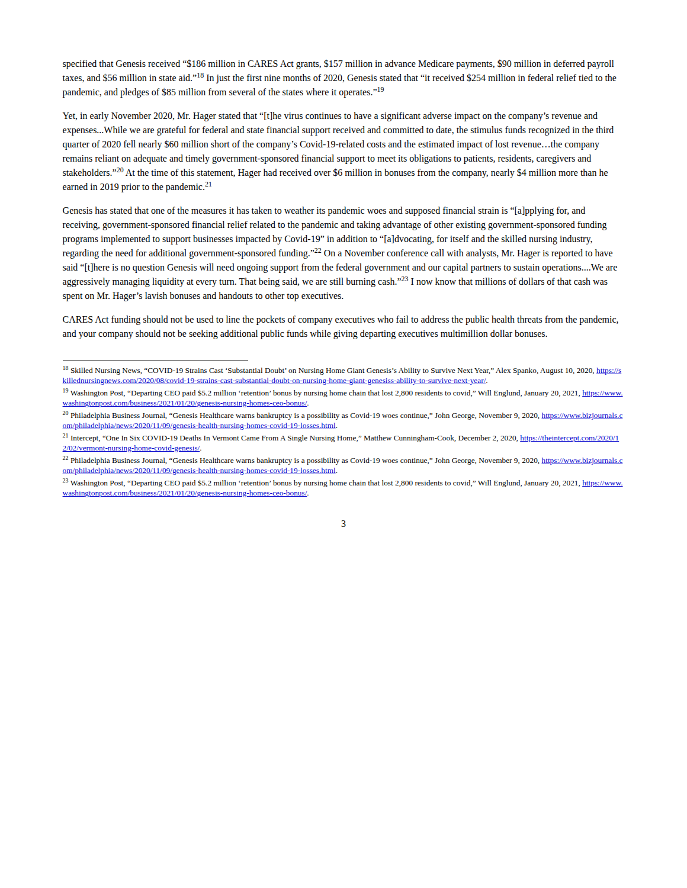specified that Genesis received “$186 million in CARES Act grants, $157 million in advance Medicare payments, $90 million in deferred payroll taxes, and $56 million in state aid.”18 In just the first nine months of 2020, Genesis stated that “it received $254 million in federal relief tied to the pandemic, and pledges of $85 million from several of the states where it operates.”19
Yet, in early November 2020, Mr. Hager stated that “[t]he virus continues to have a significant adverse impact on the company’s revenue and expenses...While we are grateful for federal and state financial support received and committed to date, the stimulus funds recognized in the third quarter of 2020 fell nearly $60 million short of the company’s Covid-19-related costs and the estimated impact of lost revenue…the company remains reliant on adequate and timely government-sponsored financial support to meet its obligations to patients, residents, caregivers and stakeholders.”20 At the time of this statement, Hager had received over $6 million in bonuses from the company, nearly $4 million more than he earned in 2019 prior to the pandemic.21
Genesis has stated that one of the measures it has taken to weather its pandemic woes and supposed financial strain is “[a]pplying for, and receiving, government-sponsored financial relief related to the pandemic and taking advantage of other existing government-sponsored funding programs implemented to support businesses impacted by Covid-19” in addition to “[a]dvocating, for itself and the skilled nursing industry, regarding the need for additional government-sponsored funding.”22 On a November conference call with analysts, Mr. Hager is reported to have said “[t]here is no question Genesis will need ongoing support from the federal government and our capital partners to sustain operations....We are aggressively managing liquidity at every turn. That being said, we are still burning cash.”23 I now know that millions of dollars of that cash was spent on Mr. Hager’s lavish bonuses and handouts to other top executives.
CARES Act funding should not be used to line the pockets of company executives who fail to address the public health threats from the pandemic, and your company should not be seeking additional public funds while giving departing executives multimillion dollar bonuses.
18 Skilled Nursing News, “COVID-19 Strains Cast ‘Substantial Doubt’ on Nursing Home Giant Genesis’s Ability to Survive Next Year,” Alex Spanko, August 10, 2020, https://skillednursingnews.com/2020/08/covid-19-strains-cast-substantial-doubt-on-nursing-home-giant-genesiss-ability-to-survive-next-year/.
19 Washington Post, “Departing CEO paid $5.2 million ‘retention’ bonus by nursing home chain that lost 2,800 residents to covid,” Will Englund, January 20, 2021, https://www.washingtonpost.com/business/2021/01/20/genesis-nursing-homes-ceo-bonus/.
20 Philadelphia Business Journal, “Genesis Healthcare warns bankruptcy is a possibility as Covid-19 woes continue,” John George, November 9, 2020, https://www.bizjournals.com/philadelphia/news/2020/11/09/genesis-health-nursing-homes-covid-19-losses.html.
21 Intercept, “One In Six COVID-19 Deaths In Vermont Came From A Single Nursing Home,” Matthew Cunningham-Cook, December 2, 2020, https://theintercept.com/2020/12/02/vermont-nursing-home-covid-genesis/.
22 Philadelphia Business Journal, “Genesis Healthcare warns bankruptcy is a possibility as Covid-19 woes continue,” John George, November 9, 2020, https://www.bizjournals.com/philadelphia/news/2020/11/09/genesis-health-nursing-homes-covid-19-losses.html.
23 Washington Post, “Departing CEO paid $5.2 million ‘retention’ bonus by nursing home chain that lost 2,800 residents to covid,” Will Englund, January 20, 2021, https://www.washingtonpost.com/business/2021/01/20/genesis-nursing-homes-ceo-bonus/.
3